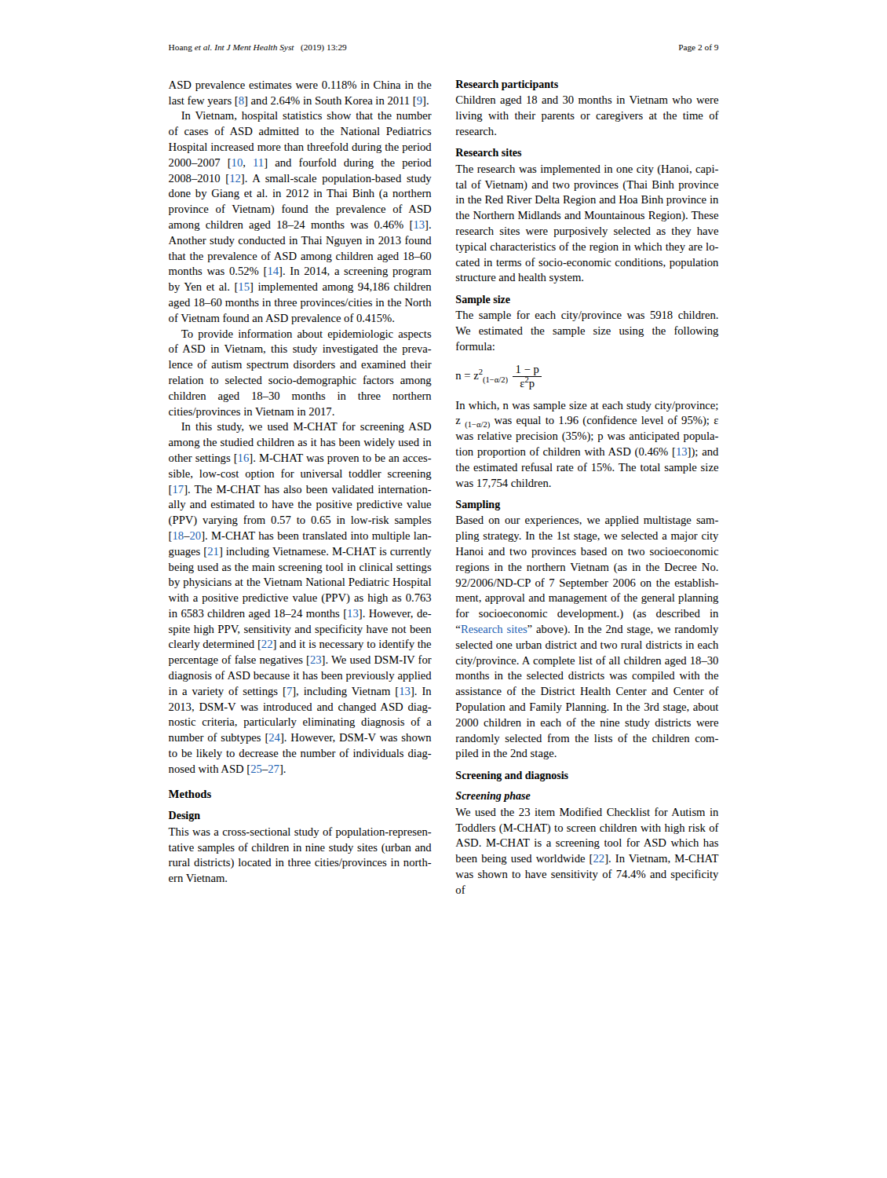Hoang et al. Int J Ment Health Syst (2019) 13:29
Page 2 of 9
ASD prevalence estimates were 0.118% in China in the last few years [8] and 2.64% in South Korea in 2011 [9].
In Vietnam, hospital statistics show that the number of cases of ASD admitted to the National Pediatrics Hospital increased more than threefold during the period 2000–2007 [10, 11] and fourfold during the period 2008–2010 [12]. A small-scale population-based study done by Giang et al. in 2012 in Thai Binh (a northern province of Vietnam) found the prevalence of ASD among children aged 18–24 months was 0.46% [13]. Another study conducted in Thai Nguyen in 2013 found that the prevalence of ASD among children aged 18–60 months was 0.52% [14]. In 2014, a screening program by Yen et al. [15] implemented among 94,186 children aged 18–60 months in three provinces/cities in the North of Vietnam found an ASD prevalence of 0.415%.
To provide information about epidemiologic aspects of ASD in Vietnam, this study investigated the prevalence of autism spectrum disorders and examined their relation to selected socio-demographic factors among children aged 18–30 months in three northern cities/provinces in Vietnam in 2017.
In this study, we used M-CHAT for screening ASD among the studied children as it has been widely used in other settings [16]. M-CHAT was proven to be an accessible, low-cost option for universal toddler screening [17]. The M-CHAT has also been validated internationally and estimated to have the positive predictive value (PPV) varying from 0.57 to 0.65 in low-risk samples [18–20]. M-CHAT has been translated into multiple languages [21] including Vietnamese. M-CHAT is currently being used as the main screening tool in clinical settings by physicians at the Vietnam National Pediatric Hospital with a positive predictive value (PPV) as high as 0.763 in 6583 children aged 18–24 months [13]. However, despite high PPV, sensitivity and specificity have not been clearly determined [22] and it is necessary to identify the percentage of false negatives [23]. We used DSM-IV for diagnosis of ASD because it has been previously applied in a variety of settings [7], including Vietnam [13]. In 2013, DSM-V was introduced and changed ASD diagnostic criteria, particularly eliminating diagnosis of a number of subtypes [24]. However, DSM-V was shown to be likely to decrease the number of individuals diagnosed with ASD [25–27].
Methods
Design
This was a cross-sectional study of population-representative samples of children in nine study sites (urban and rural districts) located in three cities/provinces in northern Vietnam.
Research participants
Children aged 18 and 30 months in Vietnam who were living with their parents or caregivers at the time of research.
Research sites
The research was implemented in one city (Hanoi, capital of Vietnam) and two provinces (Thai Binh province in the Red River Delta Region and Hoa Binh province in the Northern Midlands and Mountainous Region). These research sites were purposively selected as they have typical characteristics of the region in which they are located in terms of socio-economic conditions, population structure and health system.
Sample size
The sample for each city/province was 5918 children. We estimated the sample size using the following formula:
n = z2(1−α/2) 1 − p ε2p
In which, n was sample size at each study city/province; z (1−α/2) was equal to 1.96 (confidence level of 95%); ε was relative precision (35%); p was anticipated population proportion of children with ASD (0.46% [13]); and the estimated refusal rate of 15%. The total sample size was 17,754 children.
Sampling
Based on our experiences, we applied multistage sampling strategy. In the 1st stage, we selected a major city Hanoi and two provinces based on two socioeconomic regions in the northern Vietnam (as in the Decree No. 92/2006/ND-CP of 7 September 2006 on the establishment, approval and management of the general planning for socioeconomic development.) (as described in “Research sites” above). In the 2nd stage, we randomly selected one urban district and two rural districts in each city/province. A complete list of all children aged 18–30 months in the selected districts was compiled with the assistance of the District Health Center and Center of Population and Family Planning. In the 3rd stage, about 2000 children in each of the nine study districts were randomly selected from the lists of the children compiled in the 2nd stage.
Screening and diagnosis
Screening phase
We used the 23 item Modified Checklist for Autism in Toddlers (M-CHAT) to screen children with high risk of ASD. M-CHAT is a screening tool for ASD which has been being used worldwide [22]. In Vietnam, M-CHAT was shown to have sensitivity of 74.4% and specificity of